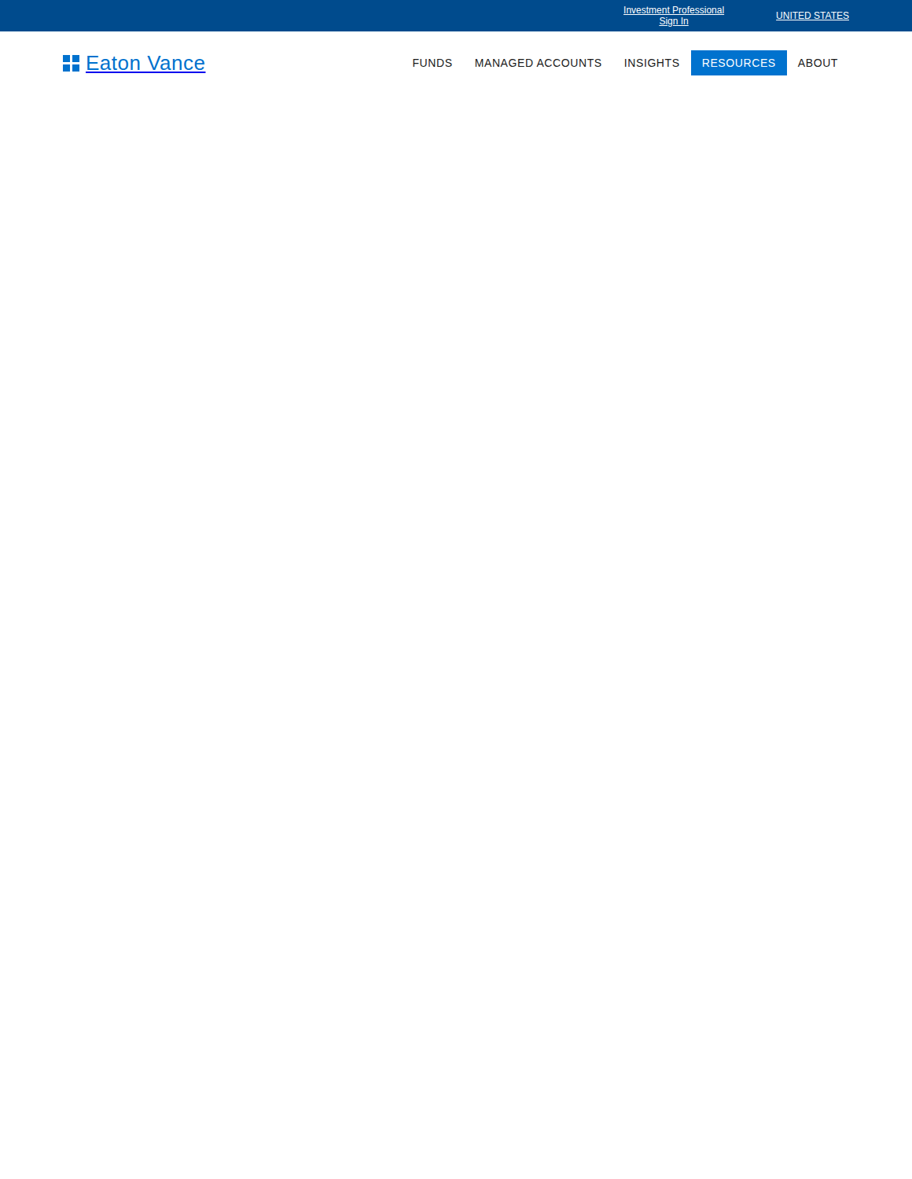Investment Professional Sign In UNITED STATES
Eaton Vance Funds Managed Accounts Insights Resources About